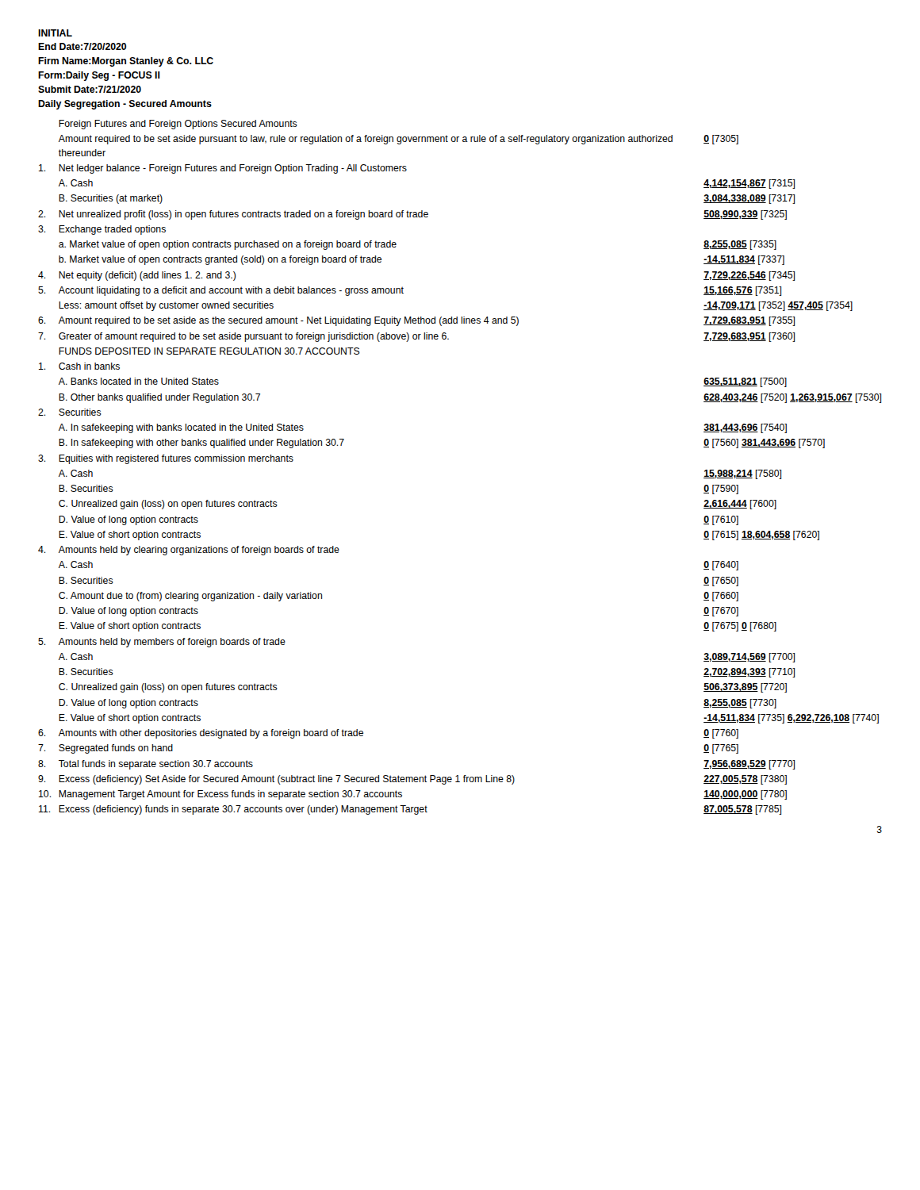INITIAL
End Date:7/20/2020
Firm Name:Morgan Stanley & Co. LLC
Form:Daily Seg - FOCUS II
Submit Date:7/21/2020
Daily Segregation - Secured Amounts
| | Foreign Futures and Foreign Options Secured Amounts | |
| | Amount required to be set aside pursuant to law, rule or regulation of a foreign government or a rule of a self-regulatory organization authorized thereunder | 0 [7305] |
| 1. | Net ledger balance - Foreign Futures and Foreign Option Trading - All Customers | |
| | A. Cash | 4,142,154,867 [7315] |
| | B. Securities (at market) | 3,084,338,089 [7317] |
| 2. | Net unrealized profit (loss) in open futures contracts traded on a foreign board of trade | 508,990,339 [7325] |
| 3. | Exchange traded options | |
| | a. Market value of open option contracts purchased on a foreign board of trade | 8,255,085 [7335] |
| | b. Market value of open contracts granted (sold) on a foreign board of trade | -14,511,834 [7337] |
| 4. | Net equity (deficit) (add lines 1. 2. and 3.) | 7,729,226,546 [7345] |
| 5. | Account liquidating to a deficit and account with a debit balances - gross amount | 15,166,576 [7351] |
| | Less: amount offset by customer owned securities | -14,709,171 [7352] 457,405 [7354] |
| 6. | Amount required to be set aside as the secured amount - Net Liquidating Equity Method (add lines 4 and 5) | 7,729,683,951 [7355] |
| 7. | Greater of amount required to be set aside pursuant to foreign jurisdiction (above) or line 6. | 7,729,683,951 [7360] |
| | FUNDS DEPOSITED IN SEPARATE REGULATION 30.7 ACCOUNTS | |
| 1. | Cash in banks | |
| | A. Banks located in the United States | 635,511,821 [7500] |
| | B. Other banks qualified under Regulation 30.7 | 628,403,246 [7520] 1,263,915,067 [7530] |
| 2. | Securities | |
| | A. In safekeeping with banks located in the United States | 381,443,696 [7540] |
| | B. In safekeeping with other banks qualified under Regulation 30.7 | 0 [7560] 381,443,696 [7570] |
| 3. | Equities with registered futures commission merchants | |
| | A. Cash | 15,988,214 [7580] |
| | B. Securities | 0 [7590] |
| | C. Unrealized gain (loss) on open futures contracts | 2,616,444 [7600] |
| | D. Value of long option contracts | 0 [7610] |
| | E. Value of short option contracts | 0 [7615] 18,604,658 [7620] |
| 4. | Amounts held by clearing organizations of foreign boards of trade | |
| | A. Cash | 0 [7640] |
| | B. Securities | 0 [7650] |
| | C. Amount due to (from) clearing organization - daily variation | 0 [7660] |
| | D. Value of long option contracts | 0 [7670] |
| | E. Value of short option contracts | 0 [7675] 0 [7680] |
| 5. | Amounts held by members of foreign boards of trade | |
| | A. Cash | 3,089,714,569 [7700] |
| | B. Securities | 2,702,894,393 [7710] |
| | C. Unrealized gain (loss) on open futures contracts | 506,373,895 [7720] |
| | D. Value of long option contracts | 8,255,085 [7730] |
| | E. Value of short option contracts | -14,511,834 [7735] 6,292,726,108 [7740] |
| 6. | Amounts with other depositories designated by a foreign board of trade | 0 [7760] |
| 7. | Segregated funds on hand | 0 [7765] |
| 8. | Total funds in separate section 30.7 accounts | 7,956,689,529 [7770] |
| 9. | Excess (deficiency) Set Aside for Secured Amount (subtract line 7 Secured Statement Page 1 from Line 8) | 227,005,578 [7380] |
| 10. | Management Target Amount for Excess funds in separate section 30.7 accounts | 140,000,000 [7780] |
| 11. | Excess (deficiency) funds in separate 30.7 accounts over (under) Management Target | 87,005,578 [7785] |
3